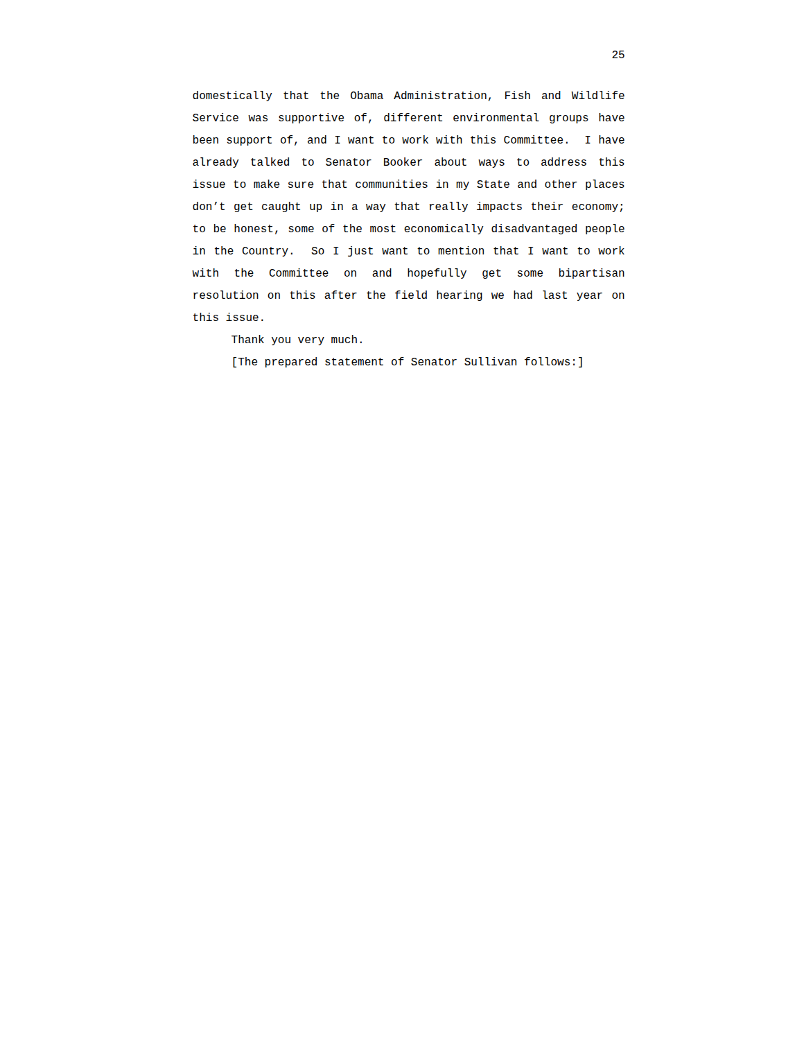25
domestically that the Obama Administration, Fish and Wildlife Service was supportive of, different environmental groups have been support of, and I want to work with this Committee. I have already talked to Senator Booker about ways to address this issue to make sure that communities in my State and other places don’t get caught up in a way that really impacts their economy; to be honest, some of the most economically disadvantaged people in the Country. So I just want to mention that I want to work with the Committee on and hopefully get some bipartisan resolution on this after the field hearing we had last year on this issue.
Thank you very much.
[The prepared statement of Senator Sullivan follows:]